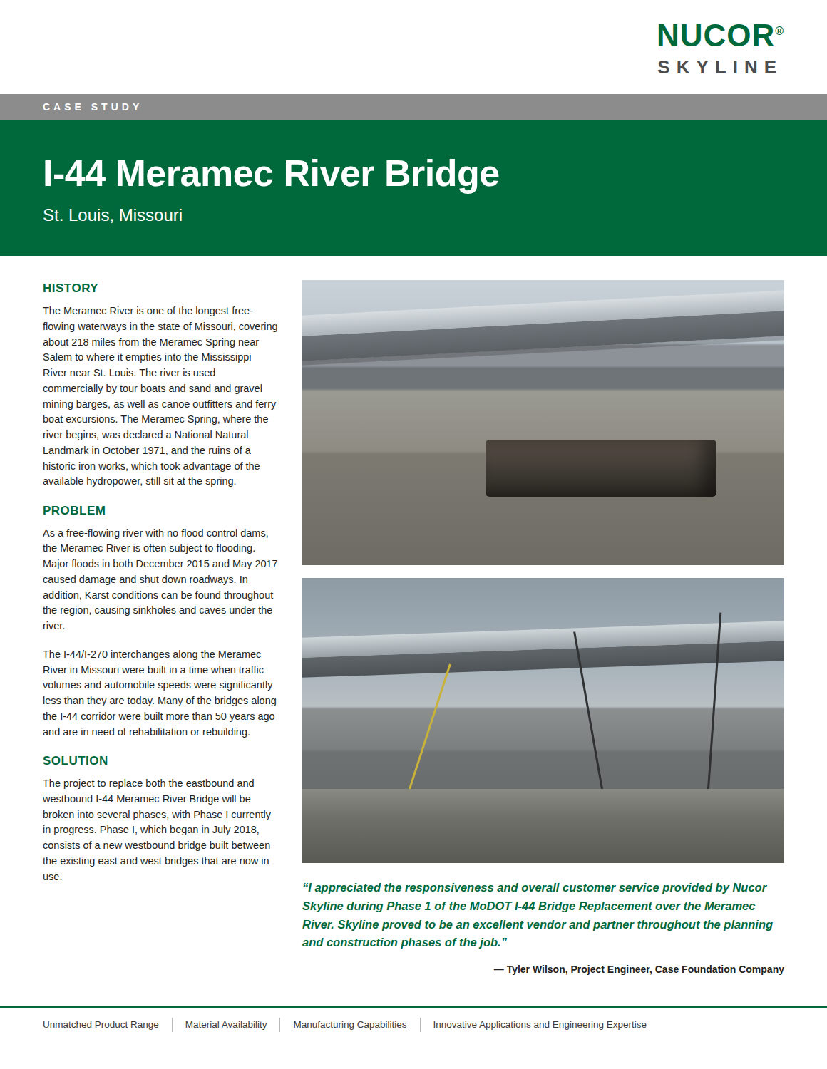NUCOR®
SKYLINE
CASE STUDY
I-44 Meramec River Bridge
St. Louis, Missouri
History
The Meramec River is one of the longest free-flowing waterways in the state of Missouri, covering about 218 miles from the Meramec Spring near Salem to where it empties into the Mississippi River near St. Louis. The river is used commercially by tour boats and sand and gravel mining barges, as well as canoe outfitters and ferry boat excursions. The Meramec Spring, where the river begins, was declared a National Natural Landmark in October 1971, and the ruins of a historic iron works, which took advantage of the available hydropower, still sit at the spring.
Problem
As a free-flowing river with no flood control dams, the Meramec River is often subject to flooding. Major floods in both December 2015 and May 2017 caused damage and shut down roadways. In addition, Karst conditions can be found throughout the region, causing sinkholes and caves under the river.
The I-44/I-270 interchanges along the Meramec River in Missouri were built in a time when traffic volumes and automobile speeds were significantly less than they are today. Many of the bridges along the I-44 corridor were built more than 50 years ago and are in need of rehabilitation or rebuilding.
Solution
The project to replace both the eastbound and westbound I-44 Meramec River Bridge will be broken into several phases, with Phase I currently in progress. Phase I, which began in July 2018, consists of a new westbound bridge built between the existing east and west bridges that are now in use.
“I appreciated the responsiveness and overall customer service provided by Nucor Skyline during Phase 1 of the MoDOT I-44 Bridge Replacement over the Meramec River. Skyline proved to be an excellent vendor and partner throughout the planning and construction phases of the job.”
— Tyler Wilson, Project Engineer, Case Foundation Company
Unmatched Product Range
Material Availability
Manufacturing Capabilities
Innovative Applications and Engineering Expertise